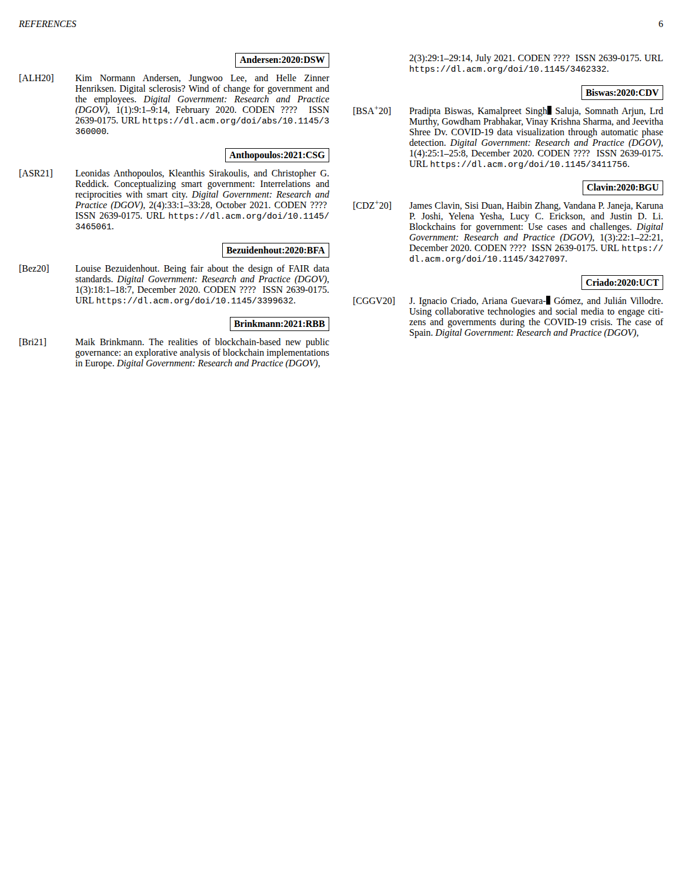REFERENCES 6
Andersen:2020:DSW
[ALH20] Kim Normann Andersen, Jungwoo Lee, and Helle Zinner Henriksen. Digital sclerosis? Wind of change for government and the employees. Digital Government: Research and Practice (DGOV), 1(1):9:1–9:14, February 2020. CODEN ???? ISSN 2639-0175. URL https://dl.acm.org/doi/abs/10.1145/3360000.
Anthopoulos:2021:CSG
[ASR21] Leonidas Anthopoulos, Kleanthis Sirakoulis, and Christopher G. Reddick. Conceptualizing smart government: Interrelations and reciprocities with smart city. Digital Government: Research and Practice (DGOV), 2(4):33:1–33:28, October 2021. CODEN ???? ISSN 2639-0175. URL https://dl.acm.org/doi/10.1145/3465061.
Bezuidenhout:2020:BFA
[Bez20] Louise Bezuidenhout. Being fair about the design of FAIR data standards. Digital Government: Research and Practice (DGOV), 1(3):18:1–18:7, December 2020. CODEN ???? ISSN 2639-0175. URL https://dl.acm.org/doi/10.1145/3399632.
Brinkmann:2021:RBB
[Bri21] Maik Brinkmann. The realities of blockchain-based new public governance: an explorative analysis of blockchain implementations in Europe. Digital Government: Research and Practice (DGOV),
[XXXXX] 2(3):29:1–29:14, July 2021. CODEN ???? ISSN 2639-0175. URL https://dl.acm.org/doi/10.1145/3462332.
Biswas:2020:CDV
[BSA+20] Pradipta Biswas, Kamalpreet Singh Saluja, Somnath Arjun, Lrd Murthy, Gowdham Prabhakar, Vinay Krishna Sharma, and Jeevitha Shree Dv. COVID-19 data visualization through automatic phase detection. Digital Government: Research and Practice (DGOV), 1(4):25:1–25:8, December 2020. CODEN ???? ISSN 2639-0175. URL https://dl.acm.org/doi/10.1145/3411756.
Clavin:2020:BGU
[CDZ+20] James Clavin, Sisi Duan, Haibin Zhang, Vandana P. Janeja, Karuna P. Joshi, Yelena Yesha, Lucy C. Erickson, and Justin D. Li. Blockchains for government: Use cases and challenges. Digital Government: Research and Practice (DGOV), 1(3):22:1–22:21, December 2020. CODEN ???? ISSN 2639-0175. URL https://dl.acm.org/doi/10.1145/3427097.
Criado:2020:UCT
[CGGV20] J. Ignacio Criado, Ariana Guevara- Gómez, and Julián Villodre. Using collaborative technologies and social media to engage citizens and governments during the COVID-19 crisis. The case of Spain. Digital Government: Research and Practice (DGOV),